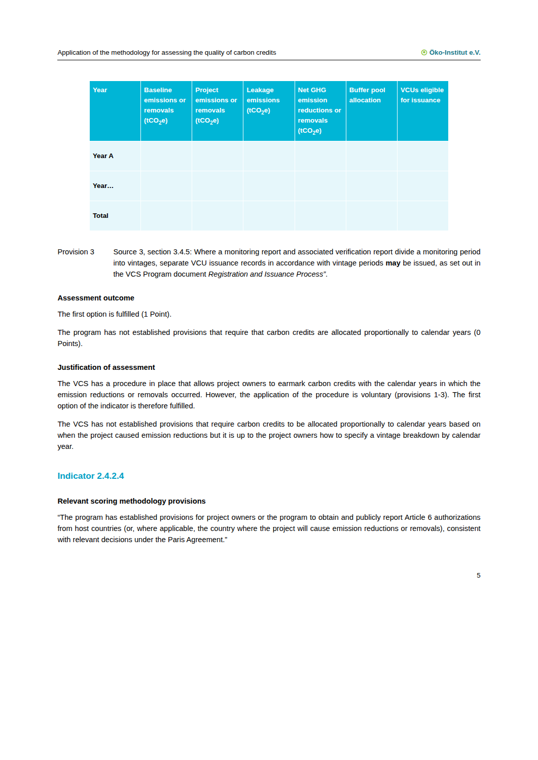Application of the methodology for assessing the quality of carbon credits
⦿ Öko-Institut e.V.
| Year | Baseline emissions or removals (tCO 2 e) | Project emissions or removals (tCO 2 e) | Leakage emissions (tCO 2 e) | Net GHG emission reductions or removals (tCO 2 e) | Buffer pool allocation | VCUs eligible for issuance |
| --- | --- | --- | --- | --- | --- | --- |
| Year A | | | | | | |
| Year… | | | | | | |
| Total | | | | | | |
Provision 3
Source 3, section 3.4.5: Where a monitoring report and associated verification report divide a monitoring period into vintages, separate VCU issuance records in accordance with vintage periods may be issued, as set out in the VCS Program document Registration and Issuance Process”.
Assessment outcome
The first option is fulfilled (1 Point).
The program has not established provisions that require that carbon credits are allocated proportionally to calendar years (0 Points).
Justification of assessment
The VCS has a procedure in place that allows project owners to earmark carbon credits with the calendar years in which the emission reductions or removals occurred. However, the application of the procedure is voluntary (provisions 1-3). The first option of the indicator is therefore fulfilled.
The VCS has not established provisions that require carbon credits to be allocated proportionally to calendar years based on when the project caused emission reductions but it is up to the project owners how to specify a vintage breakdown by calendar year.
Indicator 2.4.2.4
Relevant scoring methodology provisions
“The program has established provisions for project owners or the program to obtain and publicly report Article 6 authorizations from host countries (or, where applicable, the country where the project will cause emission reductions or removals), consistent with relevant decisions under the Paris Agreement.”
5